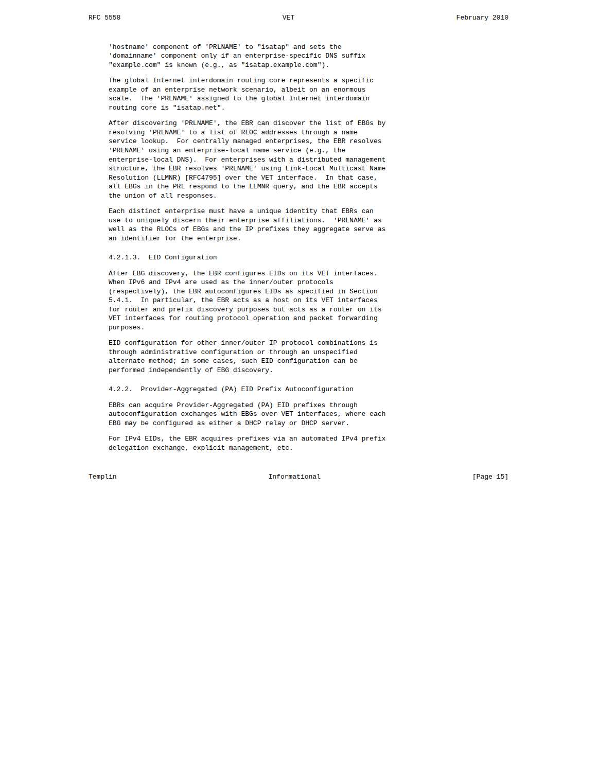RFC 5558 VET February 2010
'hostname' component of 'PRLNAME' to "isatap" and sets the 'domainname' component only if an enterprise-specific DNS suffix "example.com" is known (e.g., as "isatap.example.com").
The global Internet interdomain routing core represents a specific example of an enterprise network scenario, albeit on an enormous scale. The 'PRLNAME' assigned to the global Internet interdomain routing core is "isatap.net".
After discovering 'PRLNAME', the EBR can discover the list of EBGs by resolving 'PRLNAME' to a list of RLOC addresses through a name service lookup. For centrally managed enterprises, the EBR resolves 'PRLNAME' using an enterprise-local name service (e.g., the enterprise-local DNS). For enterprises with a distributed management structure, the EBR resolves 'PRLNAME' using Link-Local Multicast Name Resolution (LLMNR) [RFC4795] over the VET interface. In that case, all EBGs in the PRL respond to the LLMNR query, and the EBR accepts the union of all responses.
Each distinct enterprise must have a unique identity that EBRs can use to uniquely discern their enterprise affiliations. 'PRLNAME' as well as the RLOCs of EBGs and the IP prefixes they aggregate serve as an identifier for the enterprise.
4.2.1.3. EID Configuration
After EBG discovery, the EBR configures EIDs on its VET interfaces. When IPv6 and IPv4 are used as the inner/outer protocols (respectively), the EBR autoconfigures EIDs as specified in Section 5.4.1. In particular, the EBR acts as a host on its VET interfaces for router and prefix discovery purposes but acts as a router on its VET interfaces for routing protocol operation and packet forwarding purposes.
EID configuration for other inner/outer IP protocol combinations is through administrative configuration or through an unspecified alternate method; in some cases, such EID configuration can be performed independently of EBG discovery.
4.2.2. Provider-Aggregated (PA) EID Prefix Autoconfiguration
EBRs can acquire Provider-Aggregated (PA) EID prefixes through autoconfiguration exchanges with EBGs over VET interfaces, where each EBG may be configured as either a DHCP relay or DHCP server.
For IPv4 EIDs, the EBR acquires prefixes via an automated IPv4 prefix delegation exchange, explicit management, etc.
Templin Informational [Page 15]